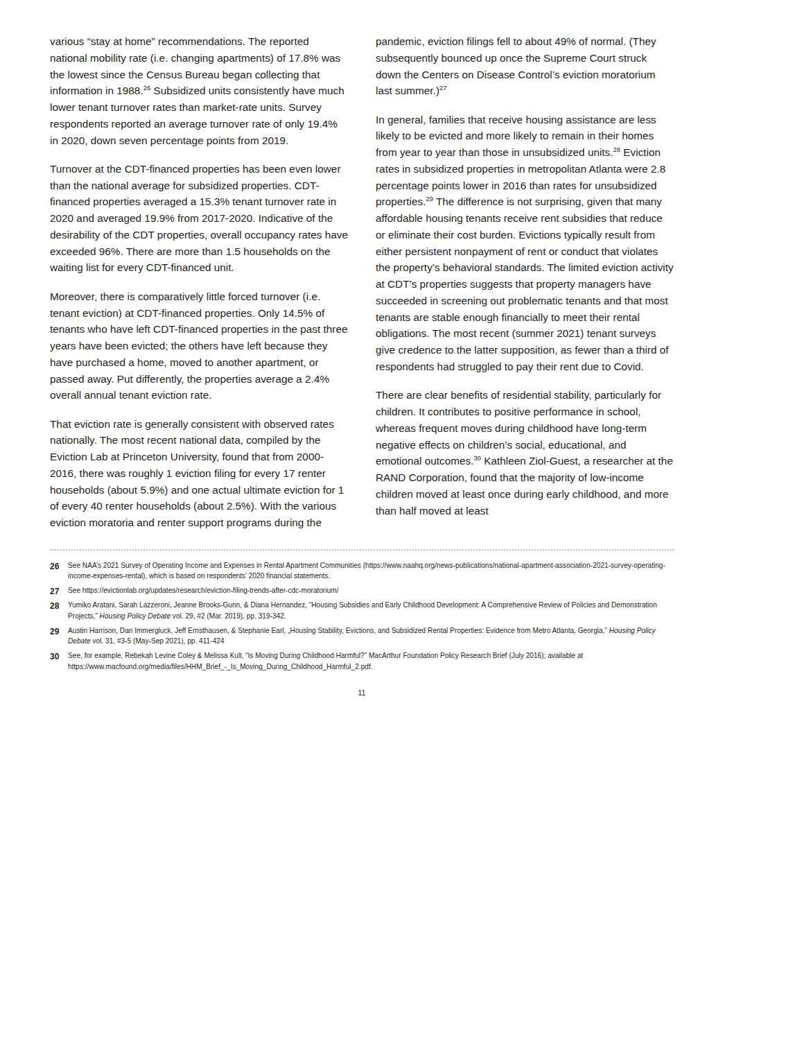various “stay at home” recommendations. The reported national mobility rate (i.e. changing apartments) of 17.8% was the lowest since the Census Bureau began collecting that information in 1988.26 Subsidized units consistently have much lower tenant turnover rates than market-rate units. Survey respondents reported an average turnover rate of only 19.4% in 2020, down seven percentage points from 2019.
Turnover at the CDT-financed properties has been even lower than the national average for subsidized properties. CDT-financed properties averaged a 15.3% tenant turnover rate in 2020 and averaged 19.9% from 2017-2020. Indicative of the desirability of the CDT properties, overall occupancy rates have exceeded 96%. There are more than 1.5 households on the waiting list for every CDT-financed unit.
Moreover, there is comparatively little forced turnover (i.e. tenant eviction) at CDT-financed properties. Only 14.5% of tenants who have left CDT-financed properties in the past three years have been evicted; the others have left because they have purchased a home, moved to another apartment, or passed away. Put differently, the properties average a 2.4% overall annual tenant eviction rate.
That eviction rate is generally consistent with observed rates nationally. The most recent national data, compiled by the Eviction Lab at Princeton University, found that from 2000-2016, there was roughly 1 eviction filing for every 17 renter households (about 5.9%) and one actual ultimate eviction for 1 of every 40 renter households (about 2.5%). With the various eviction moratoria and renter support programs during the pandemic, eviction filings fell to about 49% of normal. (They subsequently bounced up once the Supreme Court struck down the Centers on Disease Control’s eviction moratorium last summer.)27
In general, families that receive housing assistance are less likely to be evicted and more likely to remain in their homes from year to year than those in unsubsidized units.28 Eviction rates in subsidized properties in metropolitan Atlanta were 2.8 percentage points lower in 2016 than rates for unsubsidized properties.29 The difference is not surprising, given that many affordable housing tenants receive rent subsidies that reduce or eliminate their cost burden. Evictions typically result from either persistent nonpayment of rent or conduct that violates the property’s behavioral standards. The limited eviction activity at CDT’s properties suggests that property managers have succeeded in screening out problematic tenants and that most tenants are stable enough financially to meet their rental obligations. The most recent (summer 2021) tenant surveys give credence to the latter supposition, as fewer than a third of respondents had struggled to pay their rent due to Covid.
There are clear benefits of residential stability, particularly for children. It contributes to positive performance in school, whereas frequent moves during childhood have long-term negative effects on children’s social, educational, and emotional outcomes.30 Kathleen Ziol-Guest, a researcher at the RAND Corporation, found that the majority of low-income children moved at least once during early childhood, and more than half moved at least
26 See NAA’s 2021 Survey of Operating Income and Expenses in Rental Apartment Communities (https://www.naahq.org/news-publications/national-apartment-association-2021-survey-operating-income-expenses-rental), which is based on respondents’ 2020 financial statements.
27 See https://evictionlab.org/updates/research/eviction-filing-trends-after-cdc-moratorium/
28 Yumiko Aratani, Sarah Lazzeroni, Jeanne Brooks-Gunn, & Diana Hernandez, “Housing Subsidies and Early Childhood Development: A Comprehensive Review of Policies and Demonstration Projects,” Housing Policy Debate vol. 29, #2 (Mar. 2019), pp. 319-342.
29 Austin Harrison, Dan Immergluck, Jeff Ernsthausen, & Stephanie Earl, „Housing Stability, Evictions, and Subsidized Rental Properties: Evidence from Metro Atlanta, Georgia,” Housing Policy Debate vol. 31, #3-5 (May-Sep 2021), pp. 411-424
30 See, for example, Rebekah Levine Coley & Melissa Kull, “Is Moving During Childhood Harmful?” MacArthur Foundation Policy Research Brief (July 2016); available at https://www.macfound.org/media/files/HHM_Brief_-_Is_Moving_During_Childhood_Harmful_2.pdf.
11